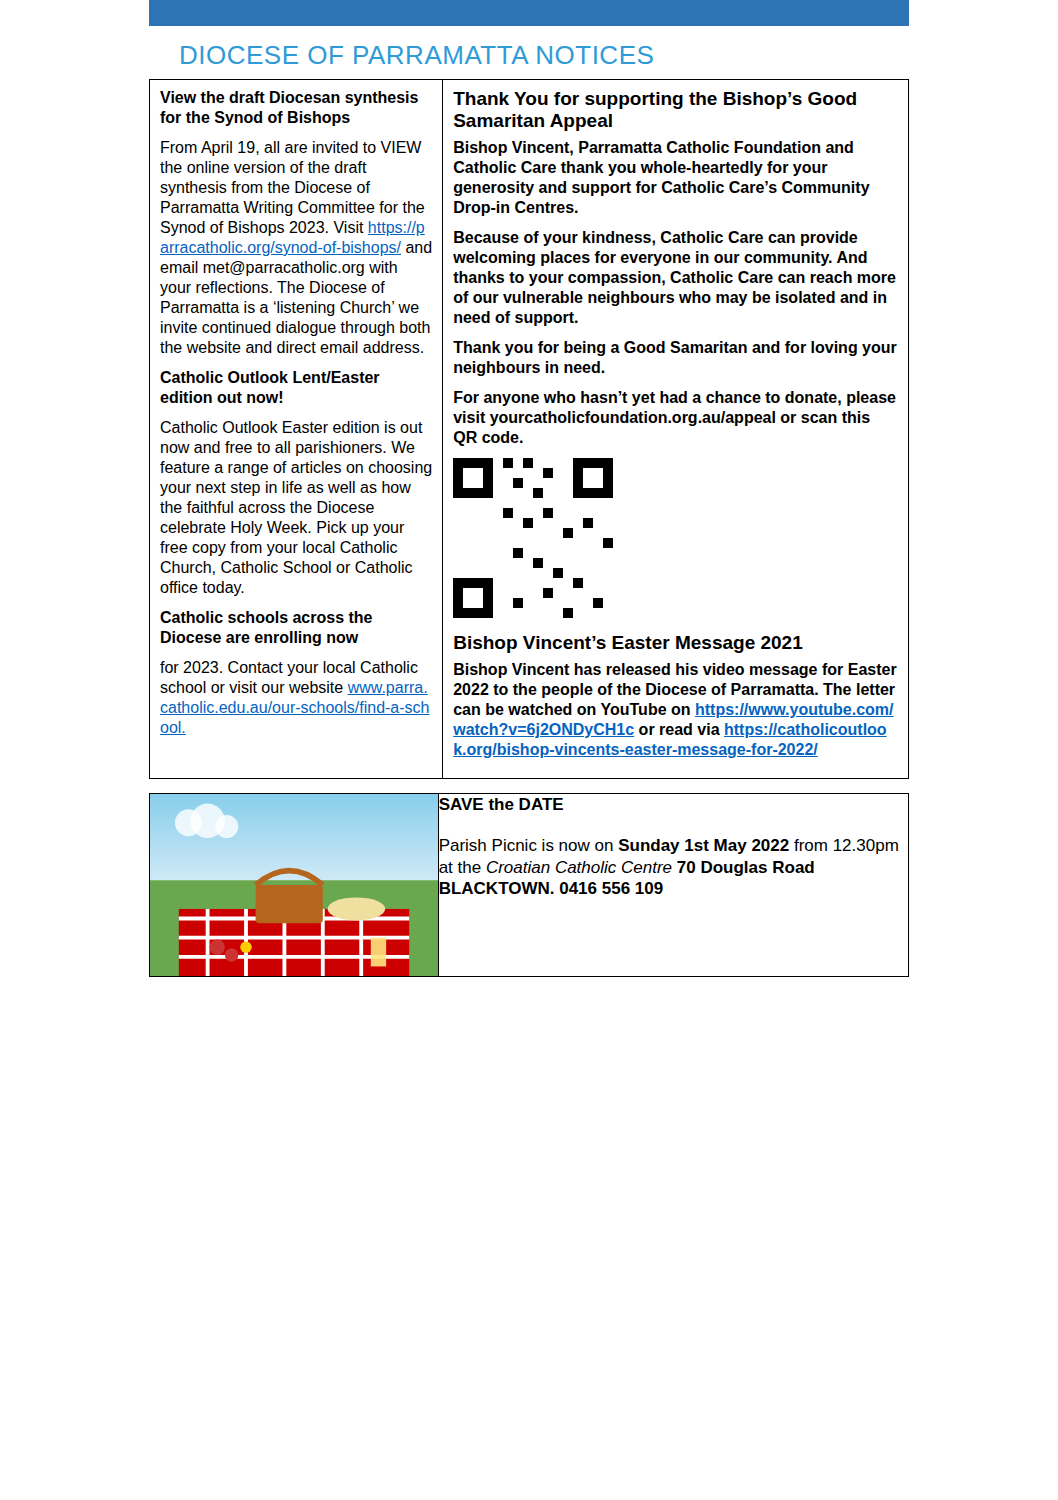DIOCESE OF PARRAMATTA NOTICES
| View the draft Diocesan synthesis for the Synod of Bishops From April 19, all are invited to VIEW the online version of the draft synthesis from the Diocese of Parramatta Writing Committee for the Synod of Bishops 2023. Visit https://parracatholic.org/synod-of-bishops/ and email met@parracatholic.org with your reflections. The Diocese of Parramatta is a ‘listening Church’ we invite continued dialogue through both the website and direct email address. Catholic Outlook Lent/Easter edition out now! Catholic Outlook Easter edition is out now and free to all parishioners. We feature a range of articles on choosing your next step in life as well as how the faithful across the Diocese celebrate Holy Week. Pick up your free copy from your local Catholic Church, Catholic School or Catholic office today. Catholic schools across the Diocese are enrolling now for 2023. Contact your local Catholic school or visit our website www.parra.catholic.edu.au/our-schools/find-a-school. | Thank You for supporting the Bishop’s Good Samaritan Appeal Bishop Vincent, Parramatta Catholic Foundation and Catholic Care thank you whole-heartedly for your generosity and support for Catholic Care’s Community Drop-in Centres. Because of your kindness, Catholic Care can provide welcoming places for everyone in our community. And thanks to your compassion, Catholic Care can reach more of our vulnerable neighbours who may be isolated and in need of support. Thank you for being a Good Samaritan and for loving your neighbours in need. For anyone who hasn’t yet had a chance to donate, please visit yourcatholicfoundation.org.au/appeal or scan this QR code. Bishop Vincent’s Easter Message 2021 Bishop Vincent has released his video message for Easter 2022 to the people of the Diocese of Parramatta. The letter can be watched on YouTube on https://www.youtube.com/watch?v=6j2ONDyCH1c or read via https://catholicoutlook.org/bishop-vincents-easter-message-for-2022/ |
| | SAVE the DATE Parish Picnic is now on Sunday 1st May 2022 from 12.30pm at the Croatian Catholic Centre 70 Douglas Road BLACKTOWN. 0416 556 109 |